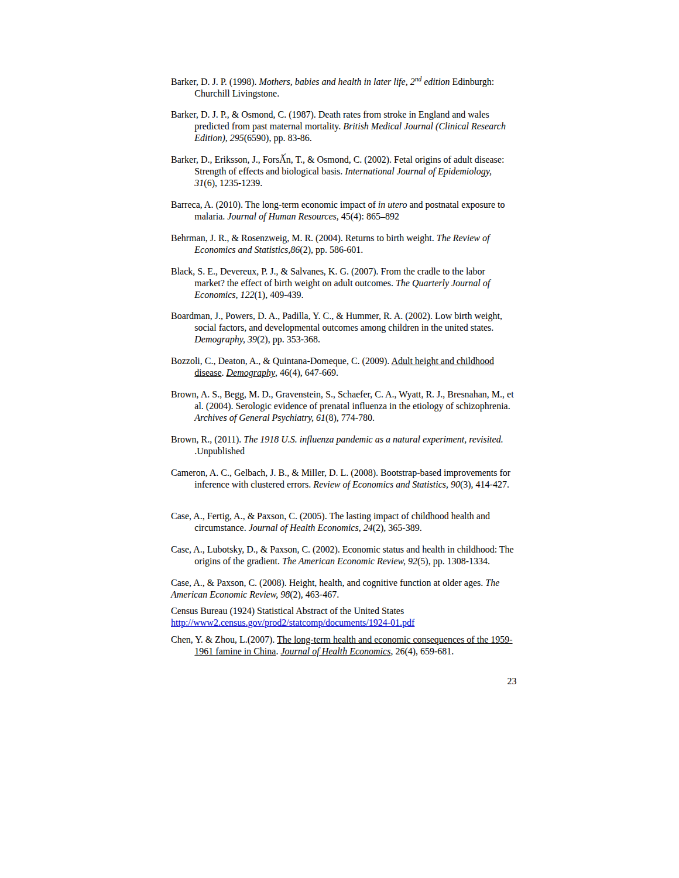Barker, D. J. P. (1998). Mothers, babies and health in later life, 2nd edition Edinburgh: Churchill Livingstone.
Barker, D. J. P., & Osmond, C. (1987). Death rates from stroke in England and wales predicted from past maternal mortality. British Medical Journal (Clinical Research Edition), 295(6590), pp. 83-86.
Barker, D., Eriksson, J., ForsÃ́n, T., & Osmond, C. (2002). Fetal origins of adult disease: Strength of effects and biological basis. International Journal of Epidemiology, 31(6), 1235-1239.
Barreca, A. (2010). The long-term economic impact of in utero and postnatal exposure to malaria. Journal of Human Resources, 45(4): 865–892
Behrman, J. R., & Rosenzweig, M. R. (2004). Returns to birth weight. The Review of Economics and Statistics,86(2), pp. 586-601.
Black, S. E., Devereux, P. J., & Salvanes, K. G. (2007). From the cradle to the labor market? the effect of birth weight on adult outcomes. The Quarterly Journal of Economics, 122(1), 409-439.
Boardman, J., Powers, D. A., Padilla, Y. C., & Hummer, R. A. (2002). Low birth weight, social factors, and developmental outcomes among children in the united states. Demography, 39(2), pp. 353-368.
Bozzoli, C., Deaton, A., & Quintana-Domeque, C. (2009). Adult height and childhood disease. Demography, 46(4), 647-669.
Brown, A. S., Begg, M. D., Gravenstein, S., Schaefer, C. A., Wyatt, R. J., Bresnahan, M., et al. (2004). Serologic evidence of prenatal influenza in the etiology of schizophrenia. Archives of General Psychiatry, 61(8), 774-780.
Brown, R., (2011). The 1918 U.S. influenza pandemic as a natural experiment, revisited. .Unpublished
Cameron, A. C., Gelbach, J. B., & Miller, D. L. (2008). Bootstrap-based improvements for inference with clustered errors. Review of Economics and Statistics, 90(3), 414-427.
Case, A., Fertig, A., & Paxson, C. (2005). The lasting impact of childhood health and circumstance. Journal of Health Economics, 24(2), 365-389.
Case, A., Lubotsky, D., & Paxson, C. (2002). Economic status and health in childhood: The origins of the gradient. The American Economic Review, 92(5), pp. 1308-1334.
Case, A., & Paxson, C. (2008). Height, health, and cognitive function at older ages. The American Economic Review, 98(2), 463-467.
Census Bureau (1924) Statistical Abstract of the United States
http://www2.census.gov/prod2/statcomp/documents/1924-01.pdf
Chen, Y. & Zhou, L.(2007). The long-term health and economic consequences of the 1959-1961 famine in China. Journal of Health Economics, 26(4), 659-681.
23